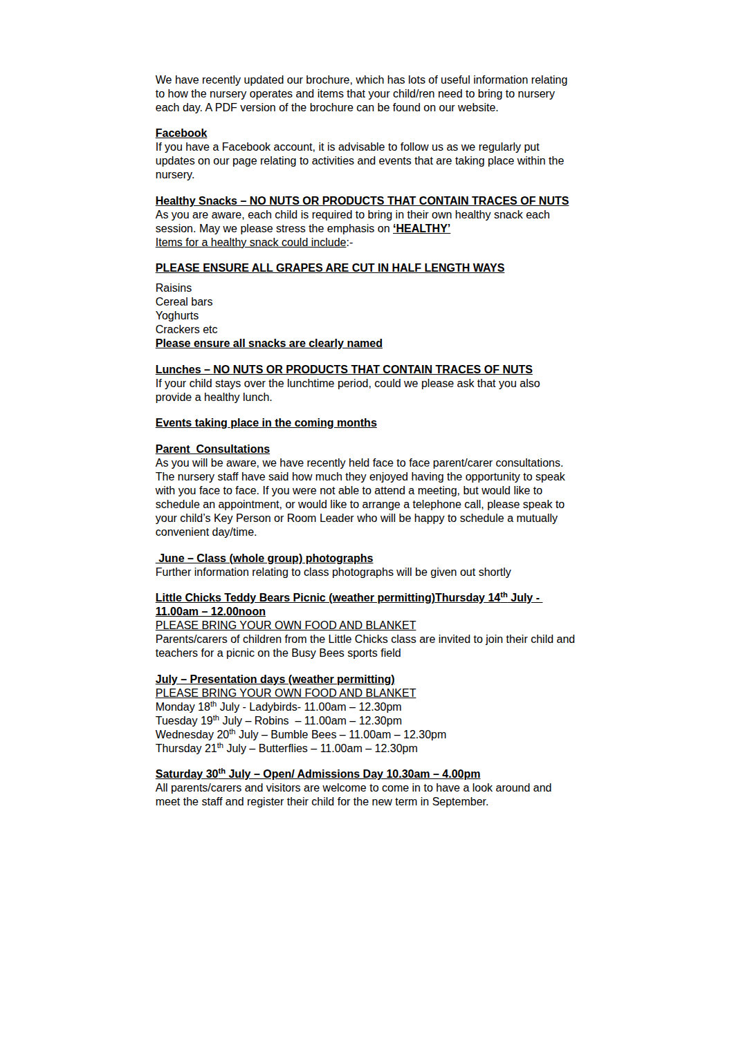We have recently updated our brochure, which has lots of useful information relating to how the nursery operates and items that your child/ren need to bring to nursery each day. A PDF version of the brochure can be found on our website.
Facebook
If you have a Facebook account, it is advisable to follow us as we regularly put updates on our page relating to activities and events that are taking place within the nursery.
Healthy Snacks – NO NUTS OR PRODUCTS THAT CONTAIN TRACES OF NUTS
As you are aware, each child is required to bring in their own healthy snack each session. May we please stress the emphasis on ‘HEALTHY’
Items for a healthy snack could include:-
PLEASE ENSURE ALL GRAPES ARE CUT IN HALF LENGTH WAYS
Raisins
Cereal bars
Yoghurts
Crackers etc
Please ensure all snacks are clearly named
Lunches – NO NUTS OR PRODUCTS THAT CONTAIN TRACES OF NUTS
If your child stays over the lunchtime period, could we please ask that you also provide a healthy lunch.
Events taking place in the coming months
Parent Consultations
As you will be aware, we have recently held face to face parent/carer consultations. The nursery staff have said how much they enjoyed having the opportunity to speak with you face to face. If you were not able to attend a meeting, but would like to schedule an appointment, or would like to arrange a telephone call, please speak to your child’s Key Person or Room Leader who will be happy to schedule a mutually convenient day/time.
June – Class (whole group) photographs
Further information relating to class photographs will be given out shortly
Little Chicks Teddy Bears Picnic (weather permitting)Thursday 14th July - 11.00am – 12.00noon
PLEASE BRING YOUR OWN FOOD AND BLANKET
Parents/carers of children from the Little Chicks class are invited to join their child and teachers for a picnic on the Busy Bees sports field
July – Presentation days (weather permitting)
PLEASE BRING YOUR OWN FOOD AND BLANKET
Monday 18th July - Ladybirds- 11.00am – 12.30pm
Tuesday 19th July – Robins – 11.00am – 12.30pm
Wednesday 20th July – Bumble Bees – 11.00am – 12.30pm
Thursday 21th July – Butterflies – 11.00am – 12.30pm
Saturday 30th July – Open/ Admissions Day 10.30am – 4.00pm
All parents/carers and visitors are welcome to come in to have a look around and meet the staff and register their child for the new term in September.